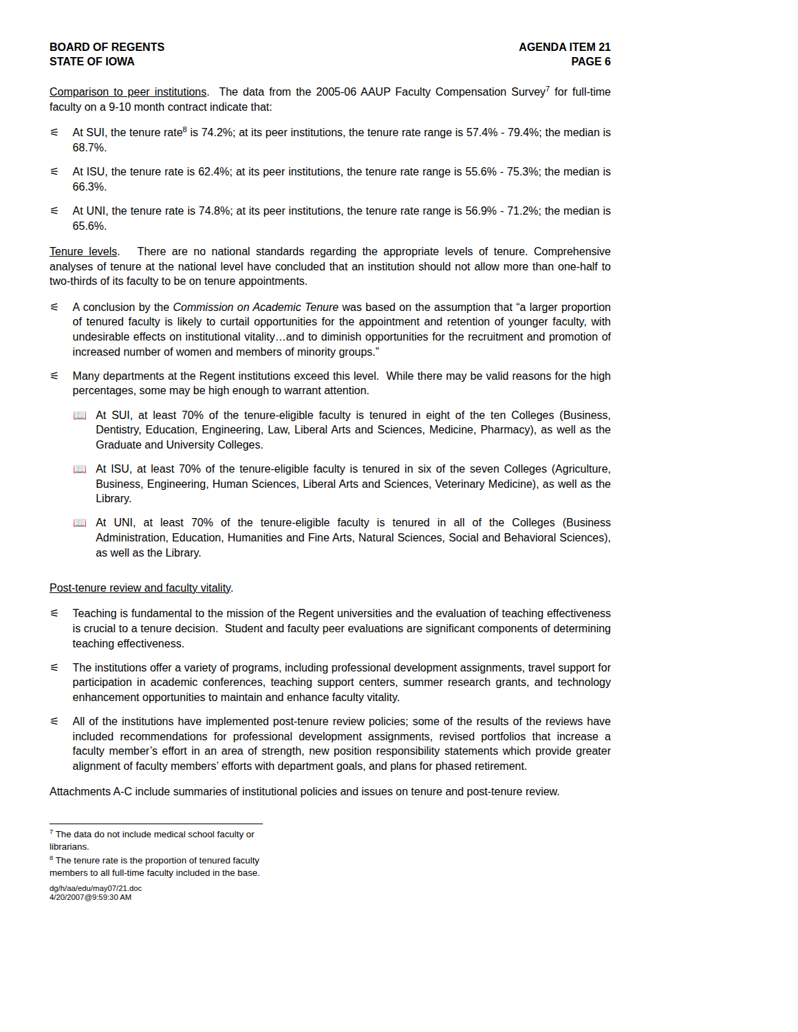BOARD OF REGENTS STATE OF IOWA
AGENDA ITEM 21 PAGE 6
Comparison to peer institutions. The data from the 2005-06 AAUP Faculty Compensation Survey7 for full-time faculty on a 9-10 month contract indicate that:
⚟ At SUI, the tenure rate8 is 74.2%; at its peer institutions, the tenure rate range is 57.4% - 79.4%; the median is 68.7%.
⚟ At ISU, the tenure rate is 62.4%; at its peer institutions, the tenure rate range is 55.6% - 75.3%; the median is 66.3%.
⚟ At UNI, the tenure rate is 74.8%; at its peer institutions, the tenure rate range is 56.9% - 71.2%; the median is 65.6%.
Tenure levels. There are no national standards regarding the appropriate levels of tenure. Comprehensive analyses of tenure at the national level have concluded that an institution should not allow more than one-half to two-thirds of its faculty to be on tenure appointments.
⚟ A conclusion by the Commission on Academic Tenure was based on the assumption that “a larger proportion of tenured faculty is likely to curtail opportunities for the appointment and retention of younger faculty, with undesirable effects on institutional vitality…and to diminish opportunities for the recruitment and promotion of increased number of women and members of minority groups.”
⚟ Many departments at the Regent institutions exceed this level. While there may be valid reasons for the high percentages, some may be high enough to warrant attention.
📖 At SUI, at least 70% of the tenure-eligible faculty is tenured in eight of the ten Colleges (Business, Dentistry, Education, Engineering, Law, Liberal Arts and Sciences, Medicine, Pharmacy), as well as the Graduate and University Colleges.
📖 At ISU, at least 70% of the tenure-eligible faculty is tenured in six of the seven Colleges (Agriculture, Business, Engineering, Human Sciences, Liberal Arts and Sciences, Veterinary Medicine), as well as the Library.
📖 At UNI, at least 70% of the tenure-eligible faculty is tenured in all of the Colleges (Business Administration, Education, Humanities and Fine Arts, Natural Sciences, Social and Behavioral Sciences), as well as the Library.
Post-tenure review and faculty vitality.
⚟ Teaching is fundamental to the mission of the Regent universities and the evaluation of teaching effectiveness is crucial to a tenure decision. Student and faculty peer evaluations are significant components of determining teaching effectiveness.
⚟ The institutions offer a variety of programs, including professional development assignments, travel support for participation in academic conferences, teaching support centers, summer research grants, and technology enhancement opportunities to maintain and enhance faculty vitality.
⚟ All of the institutions have implemented post-tenure review policies; some of the results of the reviews have included recommendations for professional development assignments, revised portfolios that increase a faculty member’s effort in an area of strength, new position responsibility statements which provide greater alignment of faculty members’ efforts with department goals, and plans for phased retirement.
Attachments A-C include summaries of institutional policies and issues on tenure and post-tenure review.
7 The data do not include medical school faculty or librarians.
8 The tenure rate is the proportion of tenured faculty members to all full-time faculty included in the base.
dg/h/aa/edu/may07/21.doc
4/20/2007@9:59:30 AM